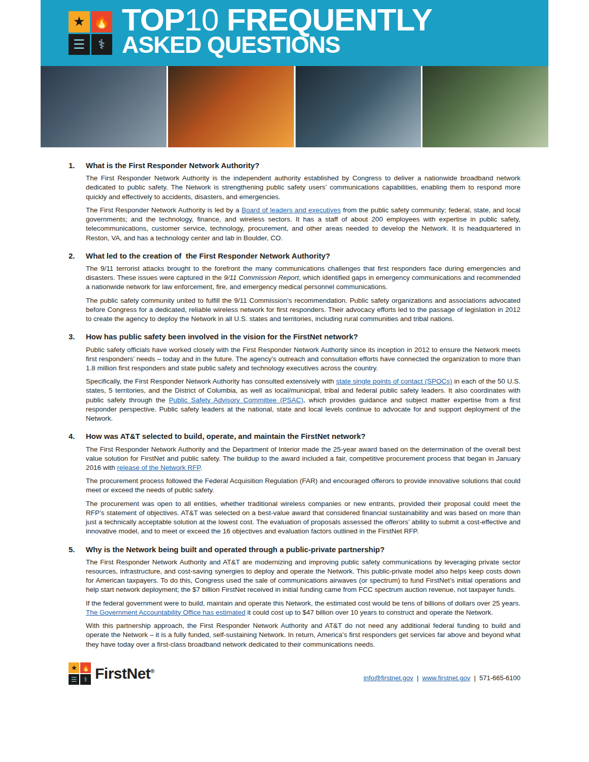★
🔥
☰
⚕
TOP10 FREQUENTLY
ASKED QUESTIONS
What is the First Responder Network Authority?
The First Responder Network Authority is the independent authority established by Congress to deliver a nationwide broadband network dedicated to public safety. The Network is strengthening public safety users’ communications capabilities, enabling them to respond more quickly and effectively to accidents, disasters, and emergencies.
The First Responder Network Authority is led by a Board of leaders and executives from the public safety community; federal, state, and local governments; and the technology, finance, and wireless sectors. It has a staff of about 200 employees with expertise in public safety, telecommunications, customer service, technology, procurement, and other areas needed to develop the Network. It is headquartered in Reston, VA, and has a technology center and lab in Boulder, CO.
What led to the creation of the First Responder Network Authority?
The 9/11 terrorist attacks brought to the forefront the many communications challenges that first responders face during emergencies and disasters. These issues were captured in the 9/11 Commission Report, which identified gaps in emergency communications and recommended a nationwide network for law enforcement, fire, and emergency medical personnel communications.
The public safety community united to fulfill the 9/11 Commission’s recommendation. Public safety organizations and associations advocated before Congress for a dedicated, reliable wireless network for first responders. Their advocacy efforts led to the passage of legislation in 2012 to create the agency to deploy the Network in all U.S. states and territories, including rural communities and tribal nations.
How has public safety been involved in the vision for the FirstNet network?
Public safety officials have worked closely with the First Responder Network Authority since its inception in 2012 to ensure the Network meets first responders’ needs – today and in the future. The agency’s outreach and consultation efforts have connected the organization to more than 1.8 million first responders and state public safety and technology executives across the country.
Specifically, the First Responder Network Authority has consulted extensively with state single points of contact (SPOCs) in each of the 50 U.S. states, 5 territories, and the District of Columbia, as well as local/municipal, tribal and federal public safety leaders. It also coordinates with public safety through the Public Safety Advisory Committee (PSAC), which provides guidance and subject matter expertise from a first responder perspective. Public safety leaders at the national, state and local levels continue to advocate for and support deployment of the Network.
How was AT&T selected to build, operate, and maintain the FirstNet network?
The First Responder Network Authority and the Department of Interior made the 25-year award based on the determination of the overall best value solution for FirstNet and public safety. The buildup to the award included a fair, competitive procurement process that began in January 2016 with release of the Network RFP.
The procurement process followed the Federal Acquisition Regulation (FAR) and encouraged offerors to provide innovative solutions that could meet or exceed the needs of public safety.
The procurement was open to all entities, whether traditional wireless companies or new entrants, provided their proposal could meet the RFP’s statement of objectives. AT&T was selected on a best-value award that considered financial sustainability and was based on more than just a technically acceptable solution at the lowest cost. The evaluation of proposals assessed the offerors’ ability to submit a cost-effective and innovative model, and to meet or exceed the 16 objectives and evaluation factors outlined in the FirstNet RFP.
Why is the Network being built and operated through a public-private partnership?
The First Responder Network Authority and AT&T are modernizing and improving public safety communications by leveraging private sector resources, infrastructure, and cost-saving synergies to deploy and operate the Network. This public-private model also helps keep costs down for American taxpayers. To do this, Congress used the sale of communications airwaves (or spectrum) to fund FirstNet’s initial operations and help start network deployment; the $7 billion FirstNet received in initial funding came from FCC spectrum auction revenue, not taxpayer funds.
If the federal government were to build, maintain and operate this Network, the estimated cost would be tens of billions of dollars over 25 years. The Government Accountability Office has estimated it could cost up to $47 billion over 10 years to construct and operate the Network.
With this partnership approach, the First Responder Network Authority and AT&T do not need any additional federal funding to build and operate the Network – it is a fully funded, self-sustaining Network. In return, America’s first responders get services far above and beyond what they have today over a first-class broadband network dedicated to their communications needs.
★
🔥
☰
⚕
FirstNet®
info@firstnet.gov | www.firstnet.gov | 571-665-6100